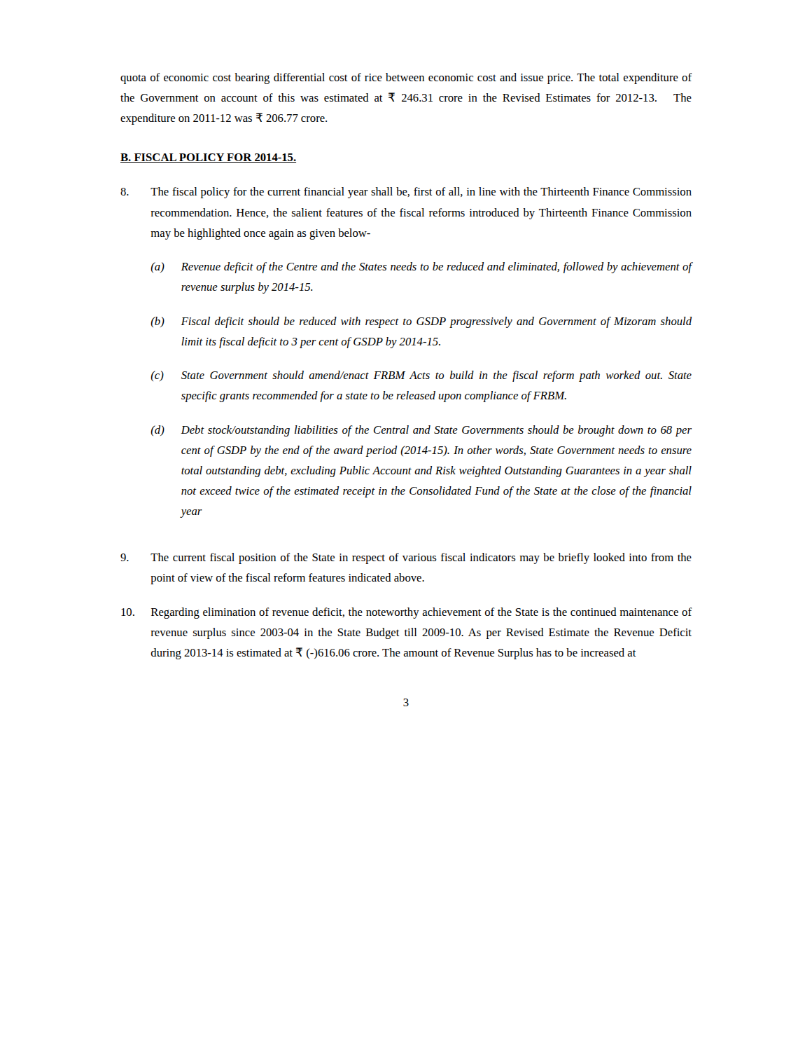quota of economic cost bearing differential cost of rice between economic cost and issue price. The total expenditure of the Government on account of this was estimated at ₹ 246.31 crore in the Revised Estimates for 2012-13. The expenditure on 2011-12 was ₹ 206.77 crore.
B. FISCAL POLICY FOR 2014-15.
8.
The fiscal policy for the current financial year shall be, first of all, in line with the Thirteenth Finance Commission recommendation. Hence, the salient features of the fiscal reforms introduced by Thirteenth Finance Commission may be highlighted once again as given below-
(a)
Revenue deficit of the Centre and the States needs to be reduced and eliminated, followed by achievement of revenue surplus by 2014-15.
(b)
Fiscal deficit should be reduced with respect to GSDP progressively and Government of Mizoram should limit its fiscal deficit to 3 per cent of GSDP by 2014-15.
(c)
State Government should amend/enact FRBM Acts to build in the fiscal reform path worked out. State specific grants recommended for a state to be released upon compliance of FRBM.
(d)
Debt stock/outstanding liabilities of the Central and State Governments should be brought down to 68 per cent of GSDP by the end of the award period (2014-15). In other words, State Government needs to ensure total outstanding debt, excluding Public Account and Risk weighted Outstanding Guarantees in a year shall not exceed twice of the estimated receipt in the Consolidated Fund of the State at the close of the financial year
9.
The current fiscal position of the State in respect of various fiscal indicators may be briefly looked into from the point of view of the fiscal reform features indicated above.
10.
Regarding elimination of revenue deficit, the noteworthy achievement of the State is the continued maintenance of revenue surplus since 2003-04 in the State Budget till 2009-10. As per Revised Estimate the Revenue Deficit during 2013-14 is estimated at ₹ (-)616.06 crore. The amount of Revenue Surplus has to be increased at
3